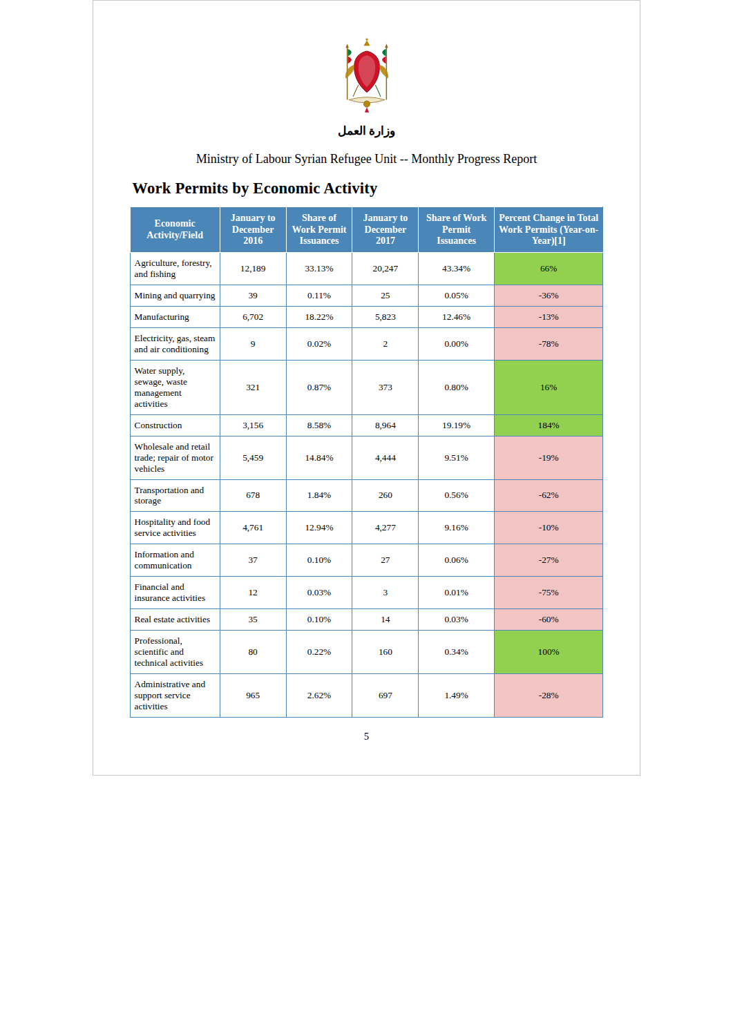وزارة العمل
Ministry of Labour Syrian Refugee Unit -- Monthly Progress Report
Work Permits by Economic Activity
| Economic Activity/Field | January to December 2016 | Share of Work Permit Issuances | January to December 2017 | Share of Work Permit Issuances | Percent Change in Total Work Permits (Year-on-Year)[1] |
| --- | --- | --- | --- | --- | --- |
| Agriculture, forestry, and fishing | 12,189 | 33.13% | 20,247 | 43.34% | 66% |
| Mining and quarrying | 39 | 0.11% | 25 | 0.05% | -36% |
| Manufacturing | 6,702 | 18.22% | 5,823 | 12.46% | -13% |
| Electricity, gas, steam and air conditioning | 9 | 0.02% | 2 | 0.00% | -78% |
| Water supply, sewage, waste management activities | 321 | 0.87% | 373 | 0.80% | 16% |
| Construction | 3,156 | 8.58% | 8,964 | 19.19% | 184% |
| Wholesale and retail trade; repair of motor vehicles | 5,459 | 14.84% | 4,444 | 9.51% | -19% |
| Transportation and storage | 678 | 1.84% | 260 | 0.56% | -62% |
| Hospitality and food service activities | 4,761 | 12.94% | 4,277 | 9.16% | -10% |
| Information and communication | 37 | 0.10% | 27 | 0.06% | -27% |
| Financial and insurance activities | 12 | 0.03% | 3 | 0.01% | -75% |
| Real estate activities | 35 | 0.10% | 14 | 0.03% | -60% |
| Professional, scientific and technical activities | 80 | 0.22% | 160 | 0.34% | 100% |
| Administrative and support service activities | 965 | 2.62% | 697 | 1.49% | -28% |
5